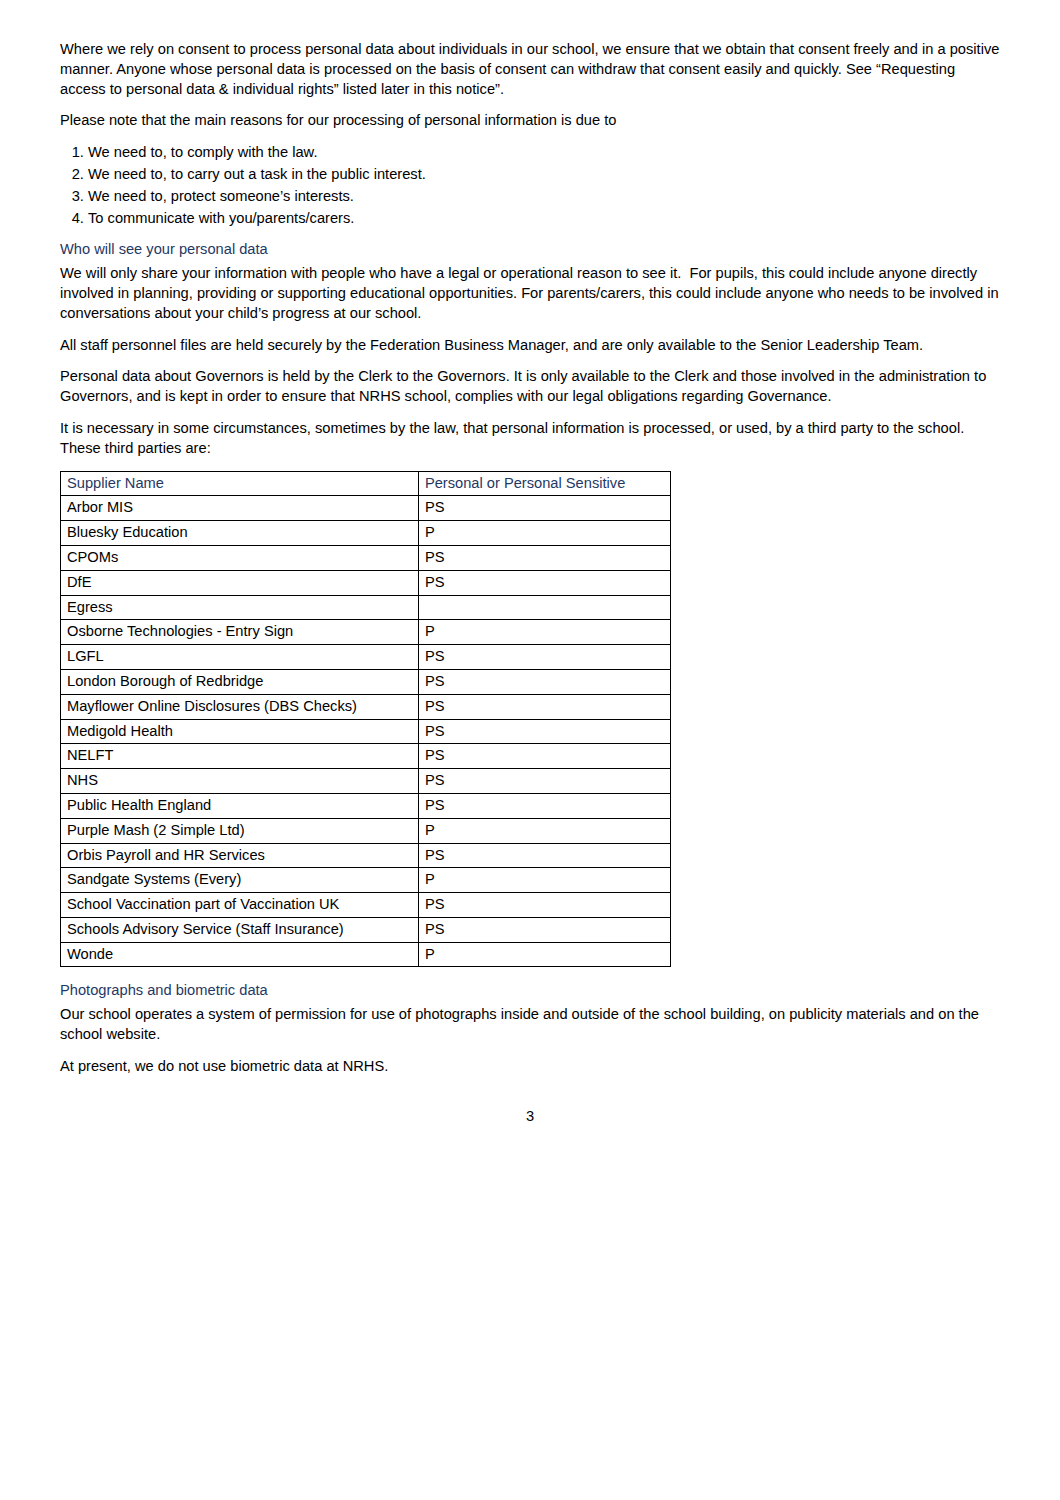Where we rely on consent to process personal data about individuals in our school, we ensure that we obtain that consent freely and in a positive manner. Anyone whose personal data is processed on the basis of consent can withdraw that consent easily and quickly. See “Requesting access to personal data & individual rights” listed later in this notice”.
Please note that the main reasons for our processing of personal information is due to
We need to, to comply with the law.
We need to, to carry out a task in the public interest.
We need to, protect someone’s interests.
To communicate with you/parents/carers.
Who will see your personal data
We will only share your information with people who have a legal or operational reason to see it. For pupils, this could include anyone directly involved in planning, providing or supporting educational opportunities. For parents/carers, this could include anyone who needs to be involved in conversations about your child’s progress at our school.
All staff personnel files are held securely by the Federation Business Manager, and are only available to the Senior Leadership Team.
Personal data about Governors is held by the Clerk to the Governors. It is only available to the Clerk and those involved in the administration to Governors, and is kept in order to ensure that NRHS school, complies with our legal obligations regarding Governance.
It is necessary in some circumstances, sometimes by the law, that personal information is processed, or used, by a third party to the school. These third parties are:
| Supplier Name | Personal or Personal Sensitive |
| --- | --- |
| Arbor MIS | PS |
| Bluesky Education | P |
| CPOMs | PS |
| DfE | PS |
| Egress | |
| Osborne Technologies - Entry Sign | P |
| LGFL | PS |
| London Borough of Redbridge | PS |
| Mayflower Online Disclosures (DBS Checks) | PS |
| Medigold Health | PS |
| NELFT | PS |
| NHS | PS |
| Public Health England | PS |
| Purple Mash (2 Simple Ltd) | P |
| Orbis Payroll and HR Services | PS |
| Sandgate Systems (Every) | P |
| School Vaccination part of Vaccination UK | PS |
| Schools Advisory Service (Staff Insurance) | PS |
| Wonde | P |
Photographs and biometric data
Our school operates a system of permission for use of photographs inside and outside of the school building, on publicity materials and on the school website.
At present, we do not use biometric data at NRHS.
3